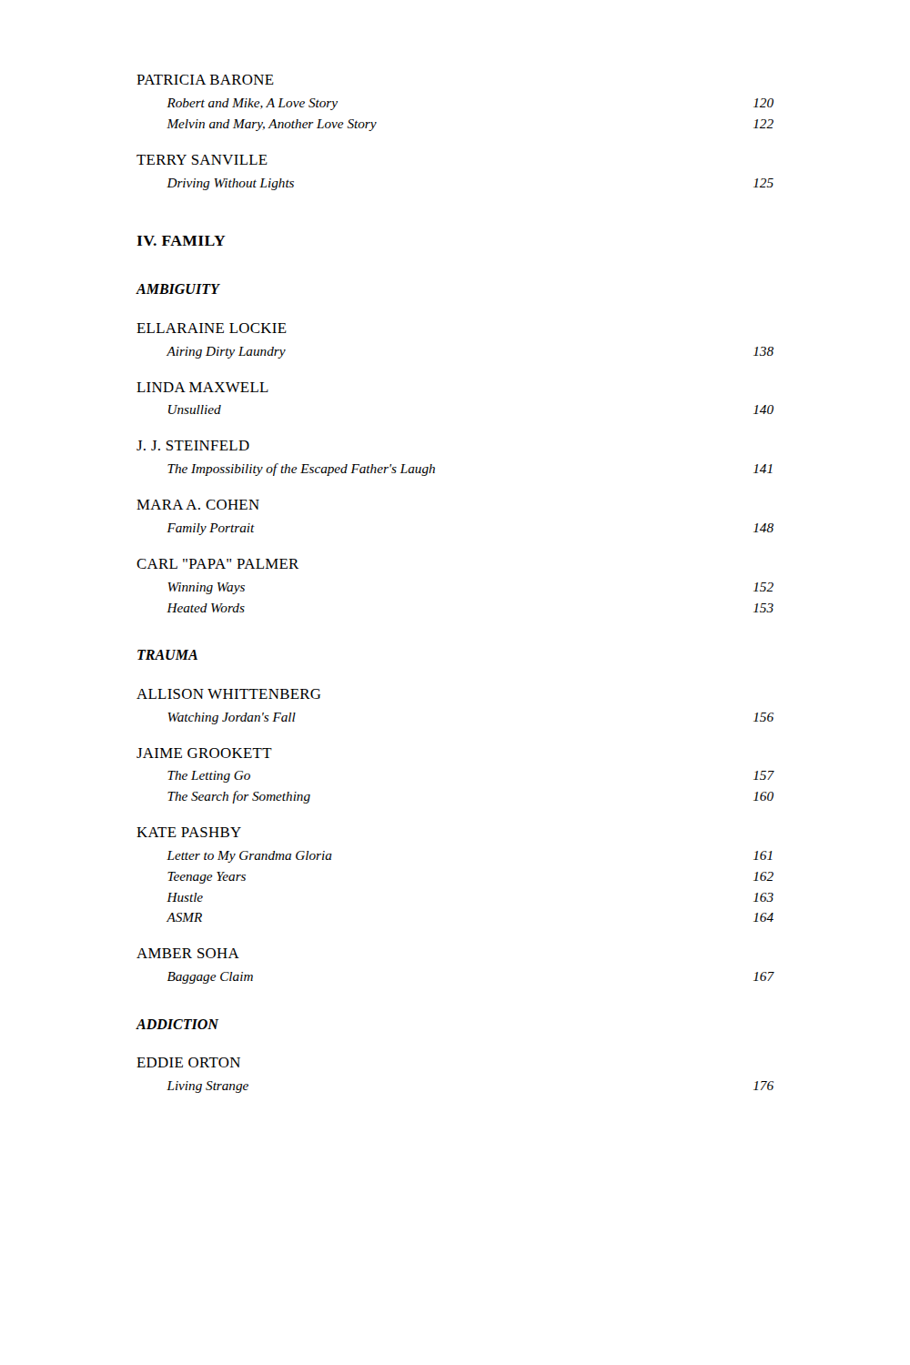Patricia Barone
Robert and Mike, A Love Story 120
Melvin and Mary, Another Love Story 122
Terry Sanville
Driving Without Lights 125
IV. FAMILY
AMBIGUITY
Ellaraine Lockie
Airing Dirty Laundry 138
Linda Maxwell
Unsullied 140
J. J. Steinfeld
The Impossibility of the Escaped Father's Laugh 141
Mara A. Cohen
Family Portrait 148
Carl "Papa" Palmer
Winning Ways 152
Heated Words 153
TRAUMA
Allison Whittenberg
Watching Jordan's Fall 156
Jaime Grookett
The Letting Go 157
The Search for Something 160
Kate Pashby
Letter to My Grandma Gloria 161
Teenage Years 162
Hustle 163
ASMR 164
Amber Soha
Baggage Claim 167
ADDICTION
Eddie Orton
Living Strange 176